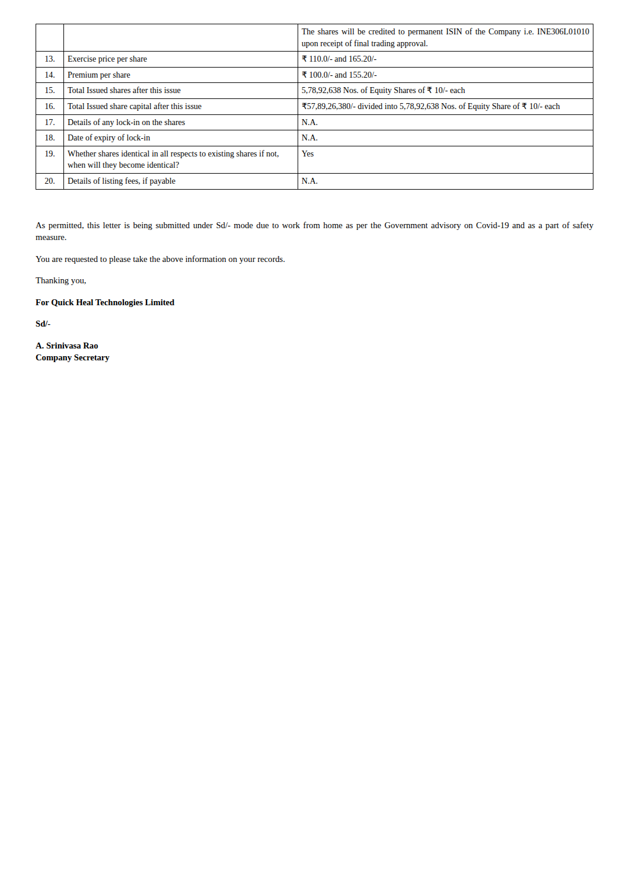| | | The shares will be credited to permanent ISIN of the Company i.e. INE306L01010 upon receipt of final trading approval. |
| 13. | Exercise price per share | ₹ 110.0/- and 165.20/- |
| 14. | Premium per share | ₹ 100.0/- and 155.20/- |
| 15. | Total Issued shares after this issue | 5,78,92,638 Nos. of Equity Shares of ₹ 10/- each |
| 16. | Total Issued share capital after this issue | ₹57,89,26,380/- divided into 5,78,92,638 Nos. of Equity Share of ₹ 10/- each |
| 17. | Details of any lock-in on the shares | N.A. |
| 18. | Date of expiry of lock-in | N.A. |
| 19. | Whether shares identical in all respects to existing shares if not, when will they become identical? | Yes |
| 20. | Details of listing fees, if payable | N.A. |
As permitted, this letter is being submitted under Sd/- mode due to work from home as per the Government advisory on Covid-19 and as a part of safety measure.
You are requested to please take the above information on your records.
Thanking you,
For Quick Heal Technologies Limited
Sd/-
A. Srinivasa Rao
Company Secretary